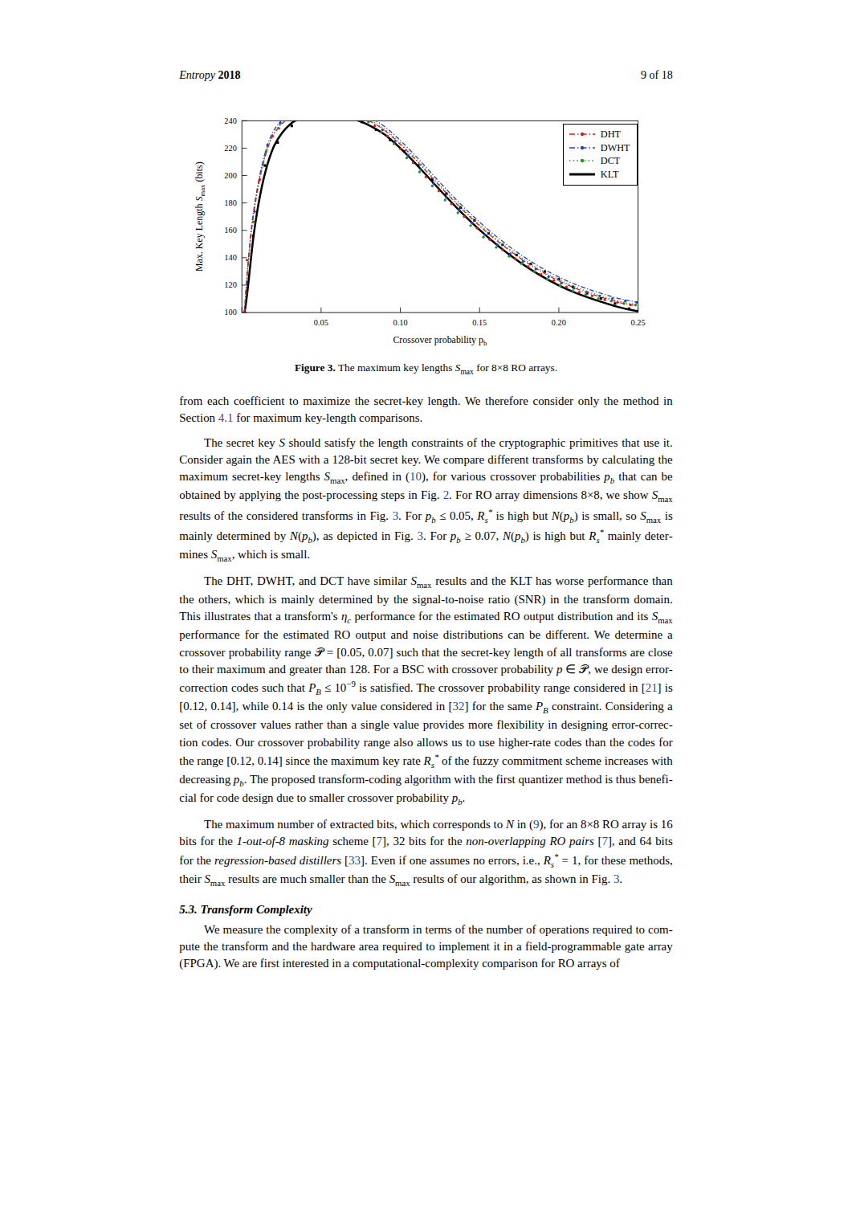Entropy 2018
9 of 18
100 120 140 160 180 200 220 240 0.05 0.10 0.15 0.20 0.25 Crossover probability pb Max. Key Length Smax (bits)
DHT
DWHT
DCT
KLT
Figure 3. The maximum key lengths Smax for 8×8 RO arrays.
from each coefficient to maximize the secret-key length. We therefore consider only the method in Section 4.1 for maximum key-length comparisons.
The secret key S should satisfy the length constraints of the cryptographic primitives that use it. Consider again the AES with a 128-bit secret key. We compare different transforms by calculating the maximum secret-key lengths Smax, defined in (10), for various crossover probabilities pb that can be obtained by applying the post-processing steps in Fig. 2. For RO array dimensions 8×8, we show Smax results of the considered transforms in Fig. 3. For pb ≤ 0.05, Rs* is high but N(pb) is small, so Smax is mainly determined by N(pb), as depicted in Fig. 3. For pb ≥ 0.07, N(pb) is high but Rs* mainly determines Smax, which is small.
The DHT, DWHT, and DCT have similar Smax results and the KLT has worse performance than the others, which is mainly determined by the signal-to-noise ratio (SNR) in the transform domain. This illustrates that a transform's ηc performance for the estimated RO output distribution and its Smax performance for the estimated RO output and noise distributions can be different. We determine a crossover probability range 𝒫 = [0.05, 0.07] such that the secret-key length of all transforms are close to their maximum and greater than 128. For a BSC with crossover probability p ∈ 𝒫, we design error-correction codes such that PB ≤ 10−9 is satisfied. The crossover probability range considered in [21] is [0.12, 0.14], while 0.14 is the only value considered in [32] for the same PB constraint. Considering a set of crossover values rather than a single value provides more flexibility in designing error-correction codes. Our crossover probability range also allows us to use higher-rate codes than the codes for the range [0.12, 0.14] since the maximum key rate Rs* of the fuzzy commitment scheme increases with decreasing pb. The proposed transform-coding algorithm with the first quantizer method is thus beneficial for code design due to smaller crossover probability pb.
The maximum number of extracted bits, which corresponds to N in (9), for an 8×8 RO array is 16 bits for the 1-out-of-8 masking scheme [7], 32 bits for the non-overlapping RO pairs [7], and 64 bits for the regression-based distillers [33]. Even if one assumes no errors, i.e., Rs* = 1, for these methods, their Smax results are much smaller than the Smax results of our algorithm, as shown in Fig. 3.
5.3. Transform Complexity
We measure the complexity of a transform in terms of the number of operations required to compute the transform and the hardware area required to implement it in a field-programmable gate array (FPGA). We are first interested in a computational-complexity comparison for RO arrays of